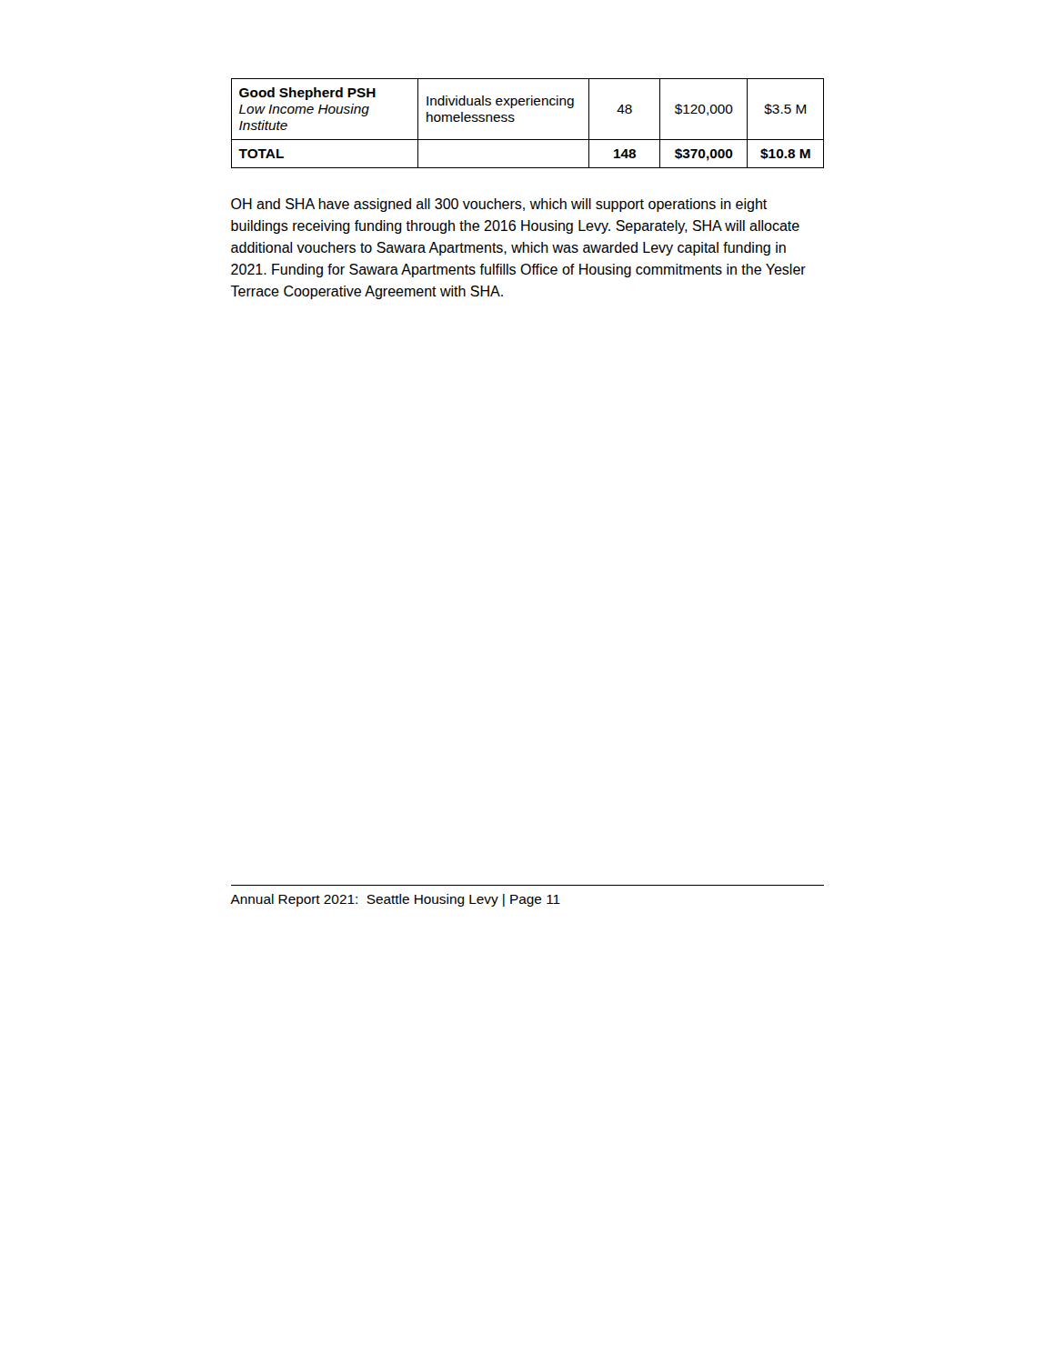| Good Shepherd PSH Low Income Housing Institute | Individuals experiencing homelessness | 48 | $120,000 | $3.5 M |
| TOTAL | | 148 | $370,000 | $10.8 M |
OH and SHA have assigned all 300 vouchers, which will support operations in eight buildings receiving funding through the 2016 Housing Levy. Separately, SHA will allocate additional vouchers to Sawara Apartments, which was awarded Levy capital funding in 2021. Funding for Sawara Apartments fulfills Office of Housing commitments in the Yesler Terrace Cooperative Agreement with SHA.
Annual Report 2021: Seattle Housing Levy | Page 11